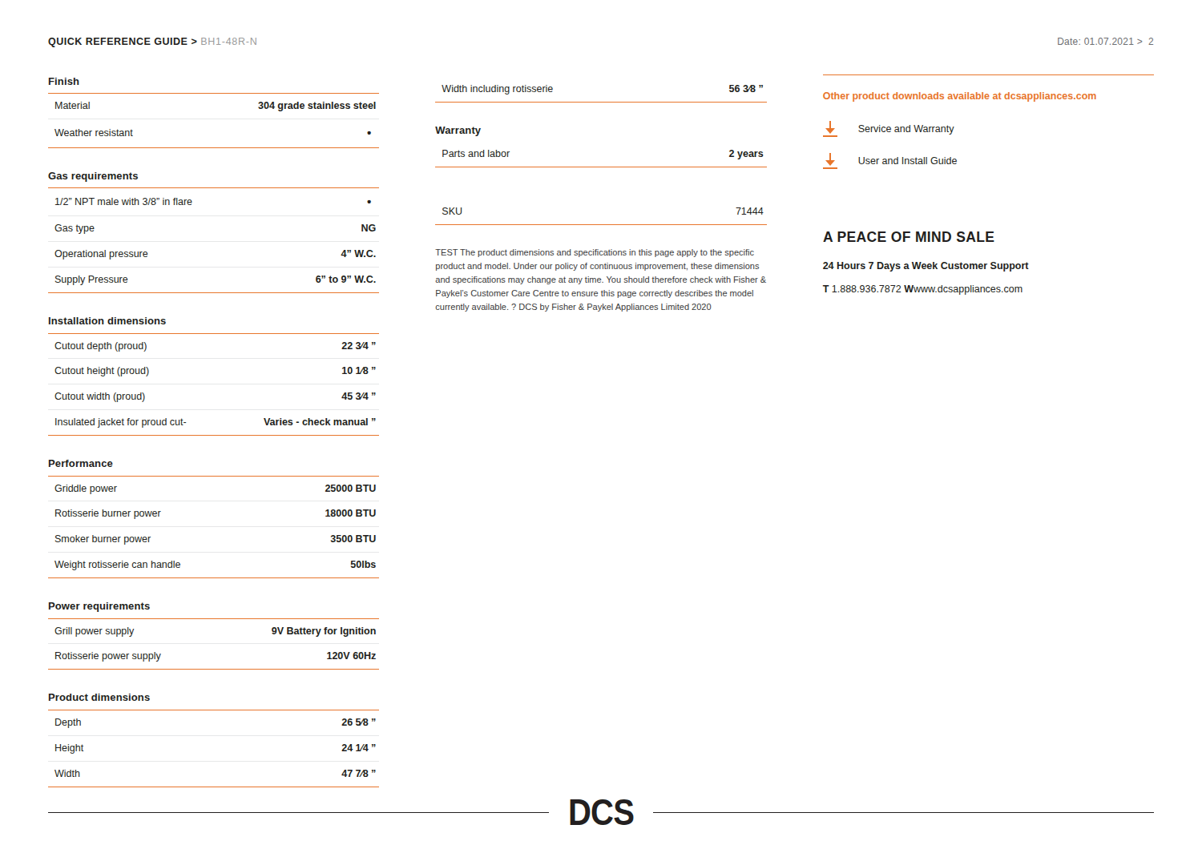QUICK REFERENCE GUIDE > BH1-48R-N
Date: 01.07.2021 > 2
Finish
| Material | 304 grade stainless steel |
| Weather resistant | • |
Gas requirements
| 1/2” NPT male with 3/8” in flare | • |
| Gas type | NG |
| Operational pressure | 4” W.C. |
| Supply Pressure | 6” to 9” W.C. |
Installation dimensions
| Cutout depth (proud) | 22 3⁄4 ” |
| Cutout height (proud) | 10 1⁄8 ” |
| Cutout width (proud) | 45 3⁄4 ” |
| Insulated jacket for proud cut- | Varies - check manual ” |
Performance
| Griddle power | 25000 BTU |
| Rotisserie burner power | 18000 BTU |
| Smoker burner power | 3500 BTU |
| Weight rotisserie can handle | 50lbs |
Power requirements
| Grill power supply | 9V Battery for Ignition |
| Rotisserie power supply | 120V 60Hz |
Product dimensions
| Depth | 26 5⁄8 ” |
| Height | 24 1⁄4 ” |
| Width | 47 7⁄8 ” |
| Width including rotisserie | 56 3⁄8 ” |
Warranty
| Parts and labor | 2 years |
| SKU | 71444 |
TEST The product dimensions and specifications in this page apply to the specific product and model. Under our policy of continuous improvement, these dimensions and specifications may change at any time. You should therefore check with Fisher & Paykel’s Customer Care Centre to ensure this page correctly describes the model currently available. ? DCS by Fisher & Paykel Appliances Limited 2020
Other product downloads available at dcsappliances.com
Service and Warranty
User and Install Guide
A PEACE OF MIND SALE
24 Hours 7 Days a Week Customer Support
T 1.888.936.7872 Wwww.dcsappliances.com
DCS